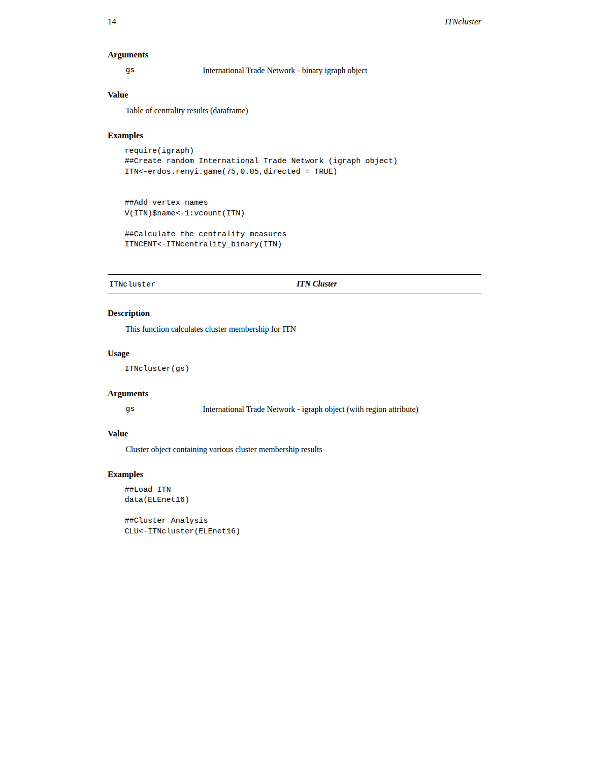14 ITNcluster
Arguments
gs
International Trade Network - binary igraph object
Value
Table of centrality results (dataframe)
Examples
require(igraph)
##Create random International Trade Network (igraph object)
ITN<-erdos.renyi.game(75,0.05,directed = TRUE)


##Add vertex names
V(ITN)$name<-1:vcount(ITN)

##Calculate the centrality measures
ITNCENT<-ITNcentrality_binary(ITN)
ITNcluster ITN Cluster
Description
This function calculates cluster membership for ITN
Usage
ITNcluster(gs)
Arguments
gs
International Trade Network - igraph object (with region attribute)
Value
Cluster object containing various cluster membership results
Examples
##Load ITN
data(ELEnet16)

##Cluster Analysis
CLU<-ITNcluster(ELEnet16)